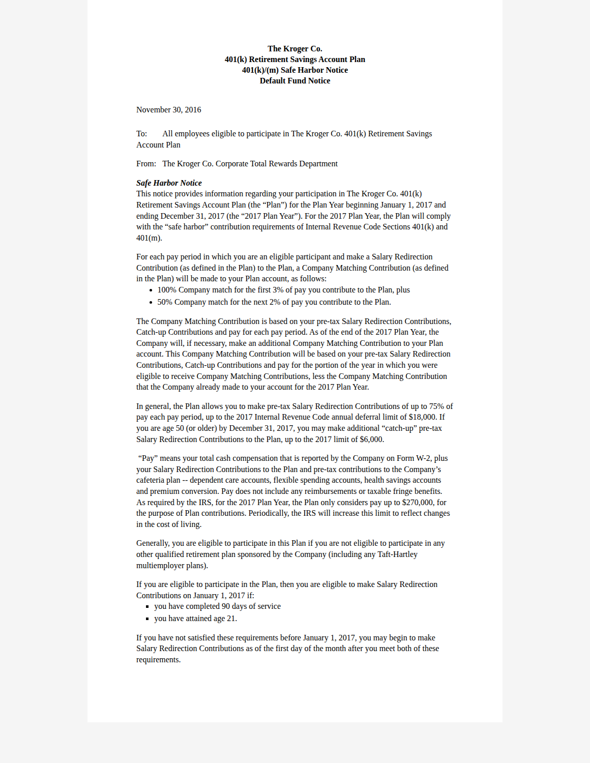The Kroger Co.
401(k) Retirement Savings Account Plan
401(k)/(m) Safe Harbor Notice
Default Fund Notice
November 30, 2016
To: All employees eligible to participate in The Kroger Co. 401(k) Retirement Savings Account Plan
From: The Kroger Co. Corporate Total Rewards Department
Safe Harbor Notice
This notice provides information regarding your participation in The Kroger Co. 401(k) Retirement Savings Account Plan (the “Plan”) for the Plan Year beginning January 1, 2017 and ending December 31, 2017 (the “2017 Plan Year”). For the 2017 Plan Year, the Plan will comply with the “safe harbor” contribution requirements of Internal Revenue Code Sections 401(k) and 401(m).
For each pay period in which you are an eligible participant and make a Salary Redirection Contribution (as defined in the Plan) to the Plan, a Company Matching Contribution (as defined in the Plan) will be made to your Plan account, as follows:
100% Company match for the first 3% of pay you contribute to the Plan, plus
50% Company match for the next 2% of pay you contribute to the Plan.
The Company Matching Contribution is based on your pre-tax Salary Redirection Contributions, Catch-up Contributions and pay for each pay period. As of the end of the 2017 Plan Year, the Company will, if necessary, make an additional Company Matching Contribution to your Plan account. This Company Matching Contribution will be based on your pre-tax Salary Redirection Contributions, Catch-up Contributions and pay for the portion of the year in which you were eligible to receive Company Matching Contributions, less the Company Matching Contribution that the Company already made to your account for the 2017 Plan Year.
In general, the Plan allows you to make pre-tax Salary Redirection Contributions of up to 75% of pay each pay period, up to the 2017 Internal Revenue Code annual deferral limit of $18,000. If you are age 50 (or older) by December 31, 2017, you may make additional “catch-up” pre-tax Salary Redirection Contributions to the Plan, up to the 2017 limit of $6,000.
“Pay” means your total cash compensation that is reported by the Company on Form W-2, plus your Salary Redirection Contributions to the Plan and pre-tax contributions to the Company’s cafeteria plan -- dependent care accounts, flexible spending accounts, health savings accounts and premium conversion. Pay does not include any reimbursements or taxable fringe benefits. As required by the IRS, for the 2017 Plan Year, the Plan only considers pay up to $270,000, for the purpose of Plan contributions. Periodically, the IRS will increase this limit to reflect changes in the cost of living.
Generally, you are eligible to participate in this Plan if you are not eligible to participate in any other qualified retirement plan sponsored by the Company (including any Taft-Hartley multiemployer plans).
If you are eligible to participate in the Plan, then you are eligible to make Salary Redirection Contributions on January 1, 2017 if:
you have completed 90 days of service
you have attained age 21.
If you have not satisfied these requirements before January 1, 2017, you may begin to make Salary Redirection Contributions as of the first day of the month after you meet both of these requirements.